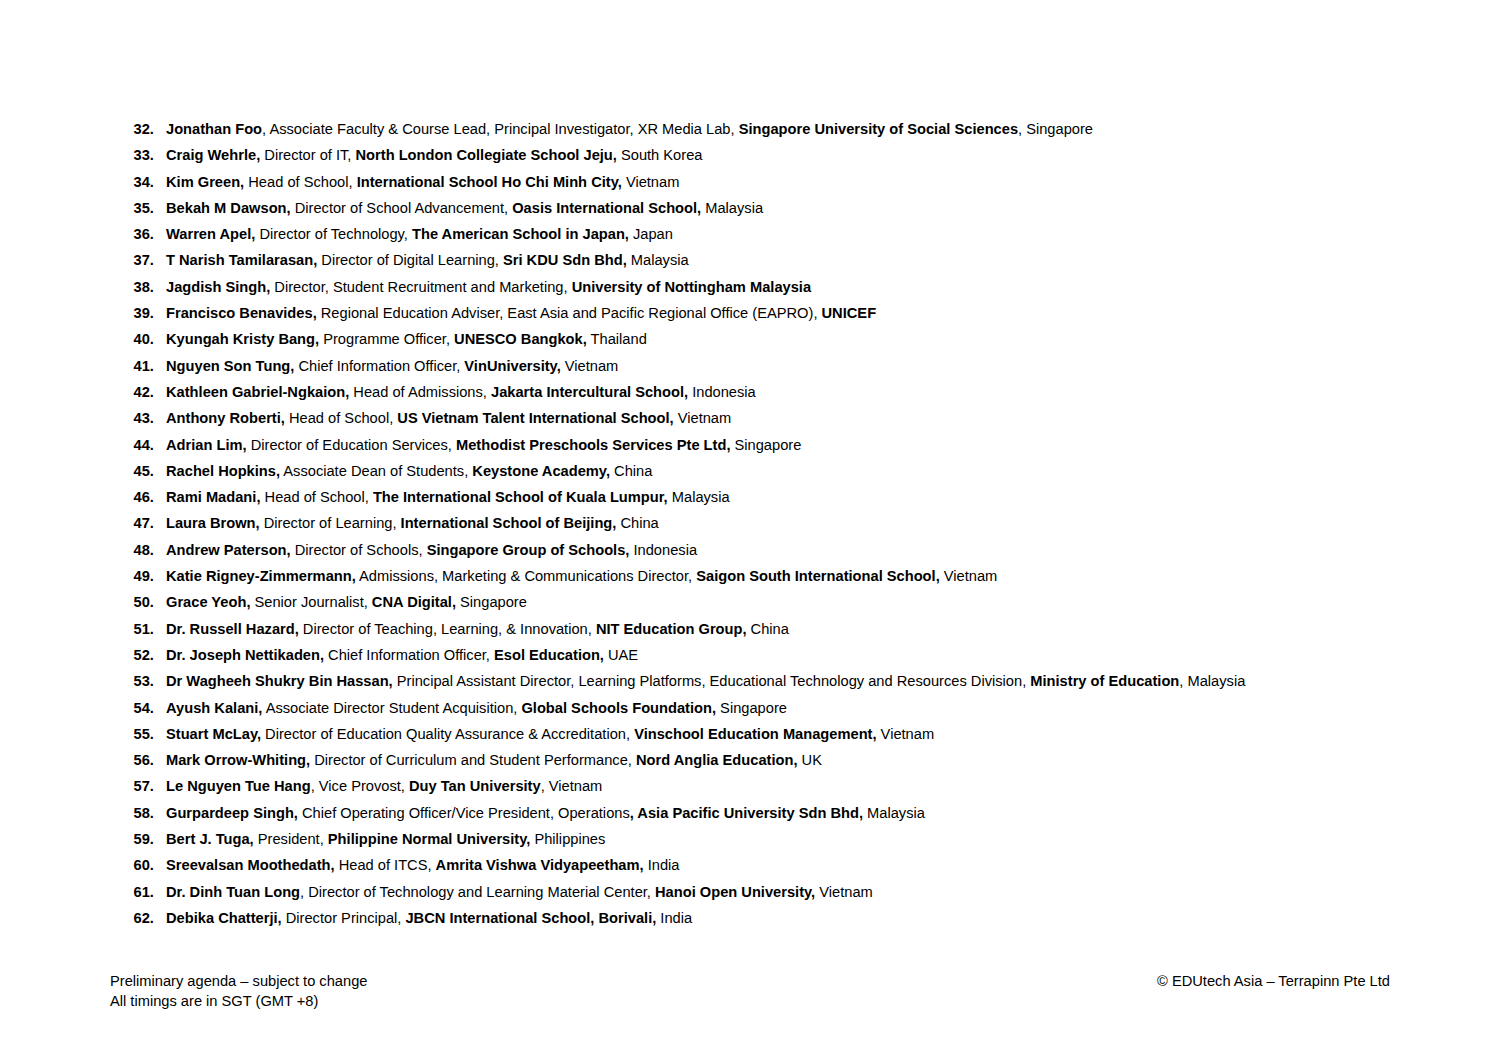Jonathan Foo, Associate Faculty & Course Lead, Principal Investigator, XR Media Lab, Singapore University of Social Sciences, Singapore
Craig Wehrle, Director of IT, North London Collegiate School Jeju, South Korea
Kim Green, Head of School, International School Ho Chi Minh City, Vietnam
Bekah M Dawson, Director of School Advancement, Oasis International School, Malaysia
Warren Apel, Director of Technology, The American School in Japan, Japan
T Narish Tamilarasan, Director of Digital Learning, Sri KDU Sdn Bhd, Malaysia
Jagdish Singh, Director, Student Recruitment and Marketing, University of Nottingham Malaysia
Francisco Benavides, Regional Education Adviser, East Asia and Pacific Regional Office (EAPRO), UNICEF
Kyungah Kristy Bang, Programme Officer, UNESCO Bangkok, Thailand
Nguyen Son Tung, Chief Information Officer, VinUniversity, Vietnam
Kathleen Gabriel-Ngkaion, Head of Admissions, Jakarta Intercultural School, Indonesia
Anthony Roberti, Head of School, US Vietnam Talent International School, Vietnam
Adrian Lim, Director of Education Services, Methodist Preschools Services Pte Ltd, Singapore
Rachel Hopkins, Associate Dean of Students, Keystone Academy, China
Rami Madani, Head of School, The International School of Kuala Lumpur, Malaysia
Laura Brown, Director of Learning, International School of Beijing, China
Andrew Paterson, Director of Schools, Singapore Group of Schools, Indonesia
Katie Rigney-Zimmermann, Admissions, Marketing & Communications Director, Saigon South International School, Vietnam
Grace Yeoh, Senior Journalist, CNA Digital, Singapore
Dr. Russell Hazard, Director of Teaching, Learning, & Innovation, NIT Education Group, China
Dr. Joseph Nettikaden, Chief Information Officer, Esol Education, UAE
Dr Wagheeh Shukry Bin Hassan, Principal Assistant Director, Learning Platforms, Educational Technology and Resources Division, Ministry of Education, Malaysia
Ayush Kalani, Associate Director Student Acquisition, Global Schools Foundation, Singapore
Stuart McLay, Director of Education Quality Assurance & Accreditation, Vinschool Education Management, Vietnam
Mark Orrow-Whiting, Director of Curriculum and Student Performance, Nord Anglia Education, UK
Le Nguyen Tue Hang, Vice Provost, Duy Tan University, Vietnam
Gurpardeep Singh, Chief Operating Officer/Vice President, Operations, Asia Pacific University Sdn Bhd, Malaysia
Bert J. Tuga, President, Philippine Normal University, Philippines
Sreevalsan Moothedath, Head of ITCS, Amrita Vishwa Vidyapeetham, India
Dr. Dinh Tuan Long, Director of Technology and Learning Material Center, Hanoi Open University, Vietnam
Debika Chatterji, Director Principal, JBCN International School, Borivali, India
Preliminary agenda – subject to change
All timings are in SGT (GMT +8)
© EDUtech Asia – Terrapinn Pte Ltd